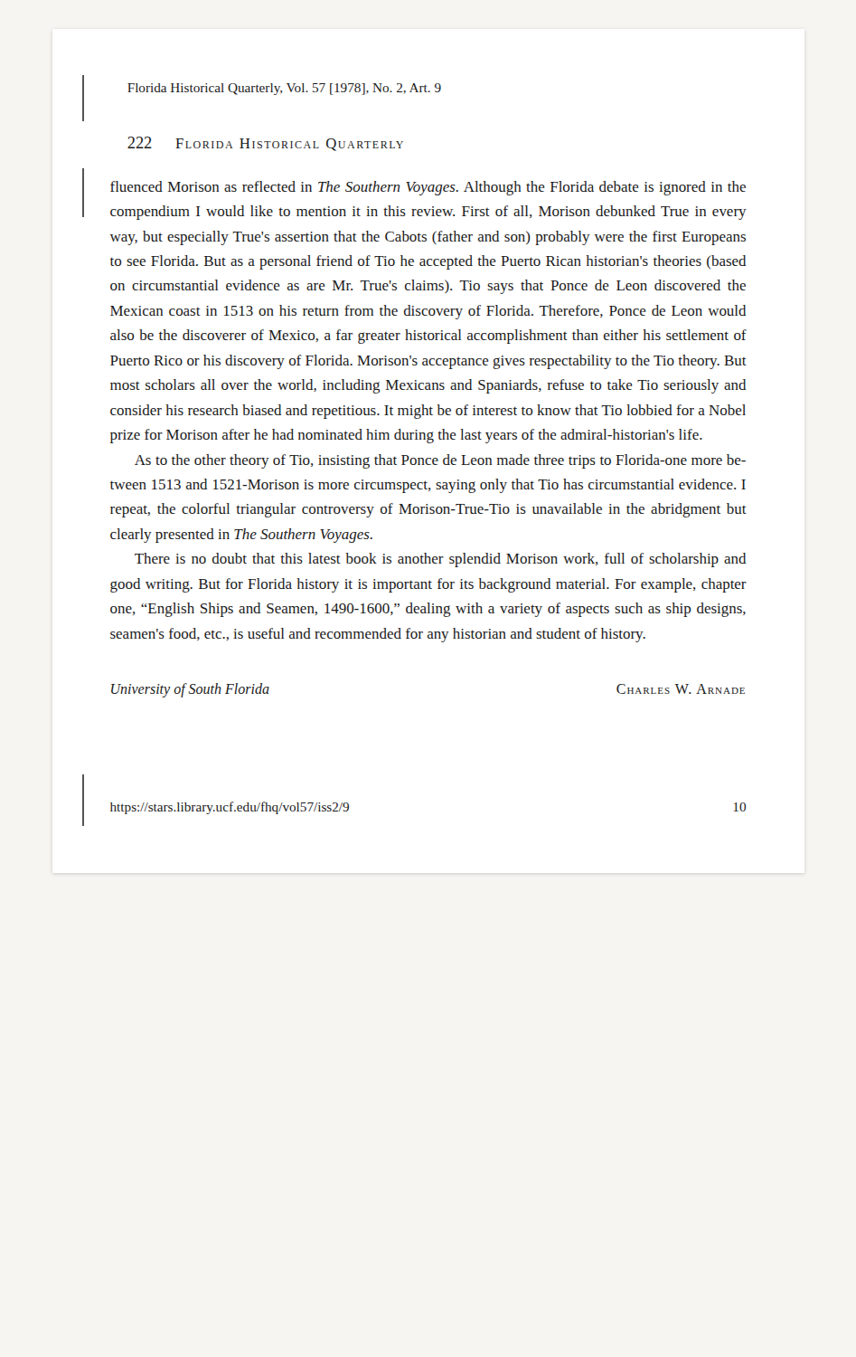Florida Historical Quarterly, Vol. 57 [1978], No. 2, Art. 9
222 Florida Historical Quarterly
fluenced Morison as reflected in The Southern Voyages. Although the Florida debate is ignored in the compendium I would like to mention it in this review. First of all, Morison debunked True in every way, but especially True's assertion that the Cabots (father and son) probably were the first Europeans to see Florida. But as a personal friend of Tio he accepted the Puerto Rican historian's theories (based on circumstantial evidence as are Mr. True's claims). Tio says that Ponce de Leon discovered the Mexican coast in 1513 on his return from the discovery of Florida. Therefore, Ponce de Leon would also be the discoverer of Mexico, a far greater historical accomplishment than either his settlement of Puerto Rico or his discovery of Florida. Morison's acceptance gives respectability to the Tio theory. But most scholars all over the world, including Mexicans and Spaniards, refuse to take Tio seriously and consider his research biased and repetitious. It might be of interest to know that Tio lobbied for a Nobel prize for Morison after he had nominated him during the last years of the admiral-historian's life.
As to the other theory of Tio, insisting that Ponce de Leon made three trips to Florida-one more between 1513 and 1521-Morison is more circumspect, saying only that Tio has circumstantial evidence. I repeat, the colorful triangular controversy of Morison-True-Tio is unavailable in the abridgment but clearly presented in The Southern Voyages.
There is no doubt that this latest book is another splendid Morison work, full of scholarship and good writing. But for Florida history it is important for its background material. For example, chapter one, “English Ships and Seamen, 1490-1600,” dealing with a variety of aspects such as ship designs, seamen's food, etc., is useful and recommended for any historian and student of history.
University of South Florida Charles W. Arnade
https://stars.library.ucf.edu/fhq/vol57/iss2/9 10